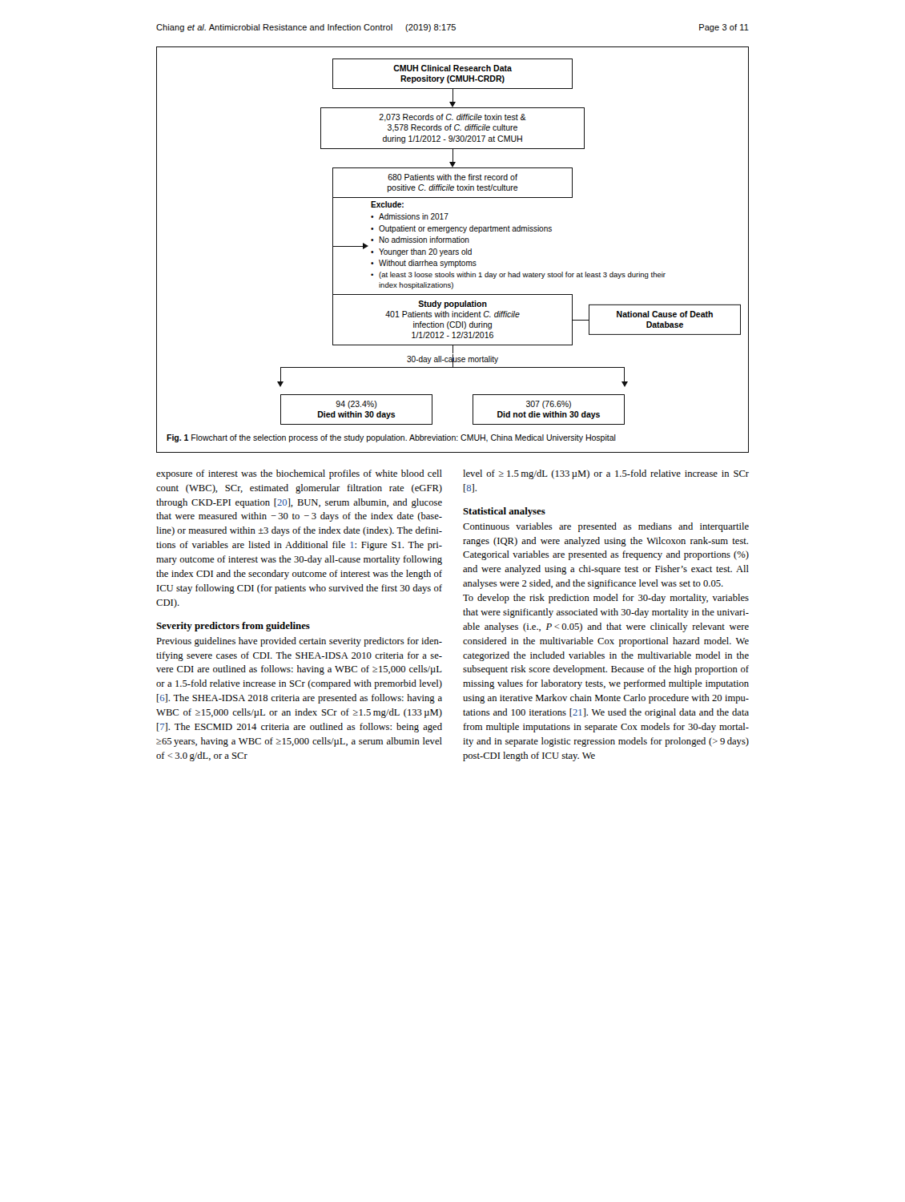Chiang et al. Antimicrobial Resistance and Infection Control (2019) 8:175
Page 3 of 11
CMUH Clinical Research Data
Repository (CMUH-CRDR)
2,073 Records of C. difficile toxin test &
3,578 Records of C. difficile culture
during 1/1/2012 - 9/30/2017 at CMUH
680 Patients with the first record of
positive C. difficile toxin test/culture
Exclude:
Admissions in 2017
Outpatient or emergency department admissions
No admission information
Younger than 20 years old
Without diarrhea symptoms
(at least 3 loose stools within 1 day or had watery stool for at least 3 days during their index hospitalizations)
Study population
401 Patients with incident C. difficile
infection (CDI) during
1/1/2012 - 12/31/2016
National Cause of Death
Database
30-day all-cause mortality
94 (23.4%)
Died within 30 days
307 (76.6%)
Did not die within 30 days
Fig. 1 Flowchart of the selection process of the study population. Abbreviation: CMUH, China Medical University Hospital
exposure of interest was the biochemical profiles of white blood cell count (WBC), SCr, estimated glomerular filtration rate (eGFR) through CKD-EPI equation [20], BUN, serum albumin, and glucose that were measured within − 30 to − 3 days of the index date (baseline) or measured within ±3 days of the index date (index). The definitions of variables are listed in Additional file 1: Figure S1. The primary outcome of interest was the 30-day all-cause mortality following the index CDI and the secondary outcome of interest was the length of ICU stay following CDI (for patients who survived the first 30 days of CDI).
Severity predictors from guidelines
Previous guidelines have provided certain severity predictors for identifying severe cases of CDI. The SHEA-IDSA 2010 criteria for a severe CDI are outlined as follows: having a WBC of ≥15,000 cells/µL or a 1.5-fold relative increase in SCr (compared with premorbid level) [6]. The SHEA-IDSA 2018 criteria are presented as follows: having a WBC of ≥15,000 cells/µL or an index SCr of ≥1.5 mg/dL (133 µM) [7]. The ESCMID 2014 criteria are outlined as follows: being aged ≥65 years, having a WBC of ≥15,000 cells/µL, a serum albumin level of < 3.0 g/dL, or a SCr
level of ≥ 1.5 mg/dL (133 µM) or a 1.5-fold relative increase in SCr [8].
Statistical analyses
Continuous variables are presented as medians and interquartile ranges (IQR) and were analyzed using the Wilcoxon rank-sum test. Categorical variables are presented as frequency and proportions (%) and were analyzed using a chi-square test or Fisher’s exact test. All analyses were 2 sided, and the significance level was set to 0.05.
To develop the risk prediction model for 30-day mortality, variables that were significantly associated with 30-day mortality in the univariable analyses (i.e., P < 0.05) and that were clinically relevant were considered in the multivariable Cox proportional hazard model. We categorized the included variables in the multivariable model in the subsequent risk score development. Because of the high proportion of missing values for laboratory tests, we performed multiple imputation using an iterative Markov chain Monte Carlo procedure with 20 imputations and 100 iterations [21]. We used the original data and the data from multiple imputations in separate Cox models for 30-day mortality and in separate logistic regression models for prolonged (> 9 days) post-CDI length of ICU stay. We